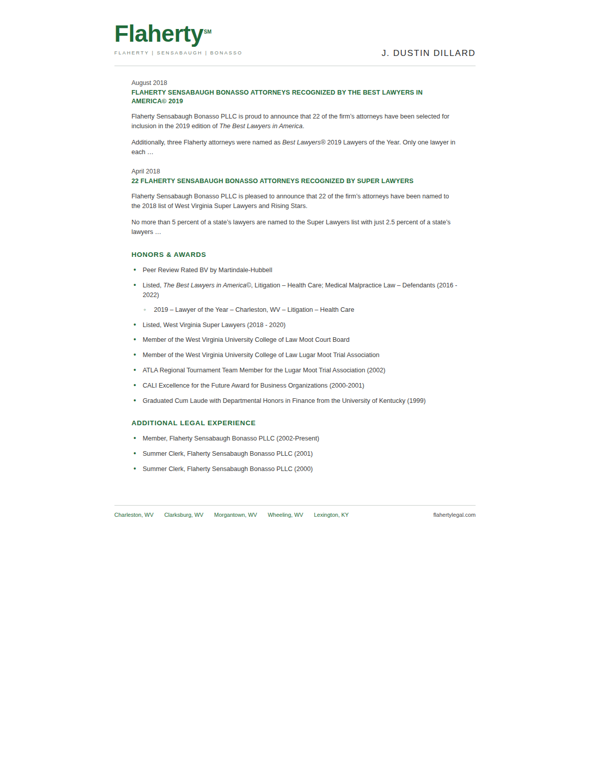FlahertySM
FLAHERTY | SENSABAUGH | BONASSO
J. DUSTIN DILLARD
August 2018
Flaherty Sensabaugh Bonasso Attorneys Recognized by The Best Lawyers in America© 2019
Flaherty Sensabaugh Bonasso PLLC is proud to announce that 22 of the firm’s attorneys have been selected for inclusion in the 2019 edition of The Best Lawyers in America.
Additionally, three Flaherty attorneys were named as Best Lawyers® 2019 Lawyers of the Year. Only one lawyer in each …
April 2018
22 Flaherty Sensabaugh Bonasso Attorneys Recognized by Super Lawyers
Flaherty Sensabaugh Bonasso PLLC is pleased to announce that 22 of the firm’s attorneys have been named to the 2018 list of West Virginia Super Lawyers and Rising Stars.
No more than 5 percent of a state’s lawyers are named to the Super Lawyers list with just 2.5 percent of a state’s lawyers …
Honors & Awards
Peer Review Rated BV by Martindale-Hubbell
Listed, The Best Lawyers in America©, Litigation – Health Care; Medical Malpractice Law – Defendants (2016 - 2022)
2019 – Lawyer of the Year – Charleston, WV – Litigation – Health Care
Listed, West Virginia Super Lawyers (2018 - 2020)
Member of the West Virginia University College of Law Moot Court Board
Member of the West Virginia University College of Law Lugar Moot Trial Association
ATLA Regional Tournament Team Member for the Lugar Moot Trial Association (2002)
CALI Excellence for the Future Award for Business Organizations (2000-2001)
Graduated Cum Laude with Departmental Honors in Finance from the University of Kentucky (1999)
Additional Legal Experience
Member, Flaherty Sensabaugh Bonasso PLLC (2002-Present)
Summer Clerk, Flaherty Sensabaugh Bonasso PLLC (2001)
Summer Clerk, Flaherty Sensabaugh Bonasso PLLC (2000)
Charleston, WV Clarksburg, WV Morgantown, WV Wheeling, WV Lexington, KY
flahertylegal.com